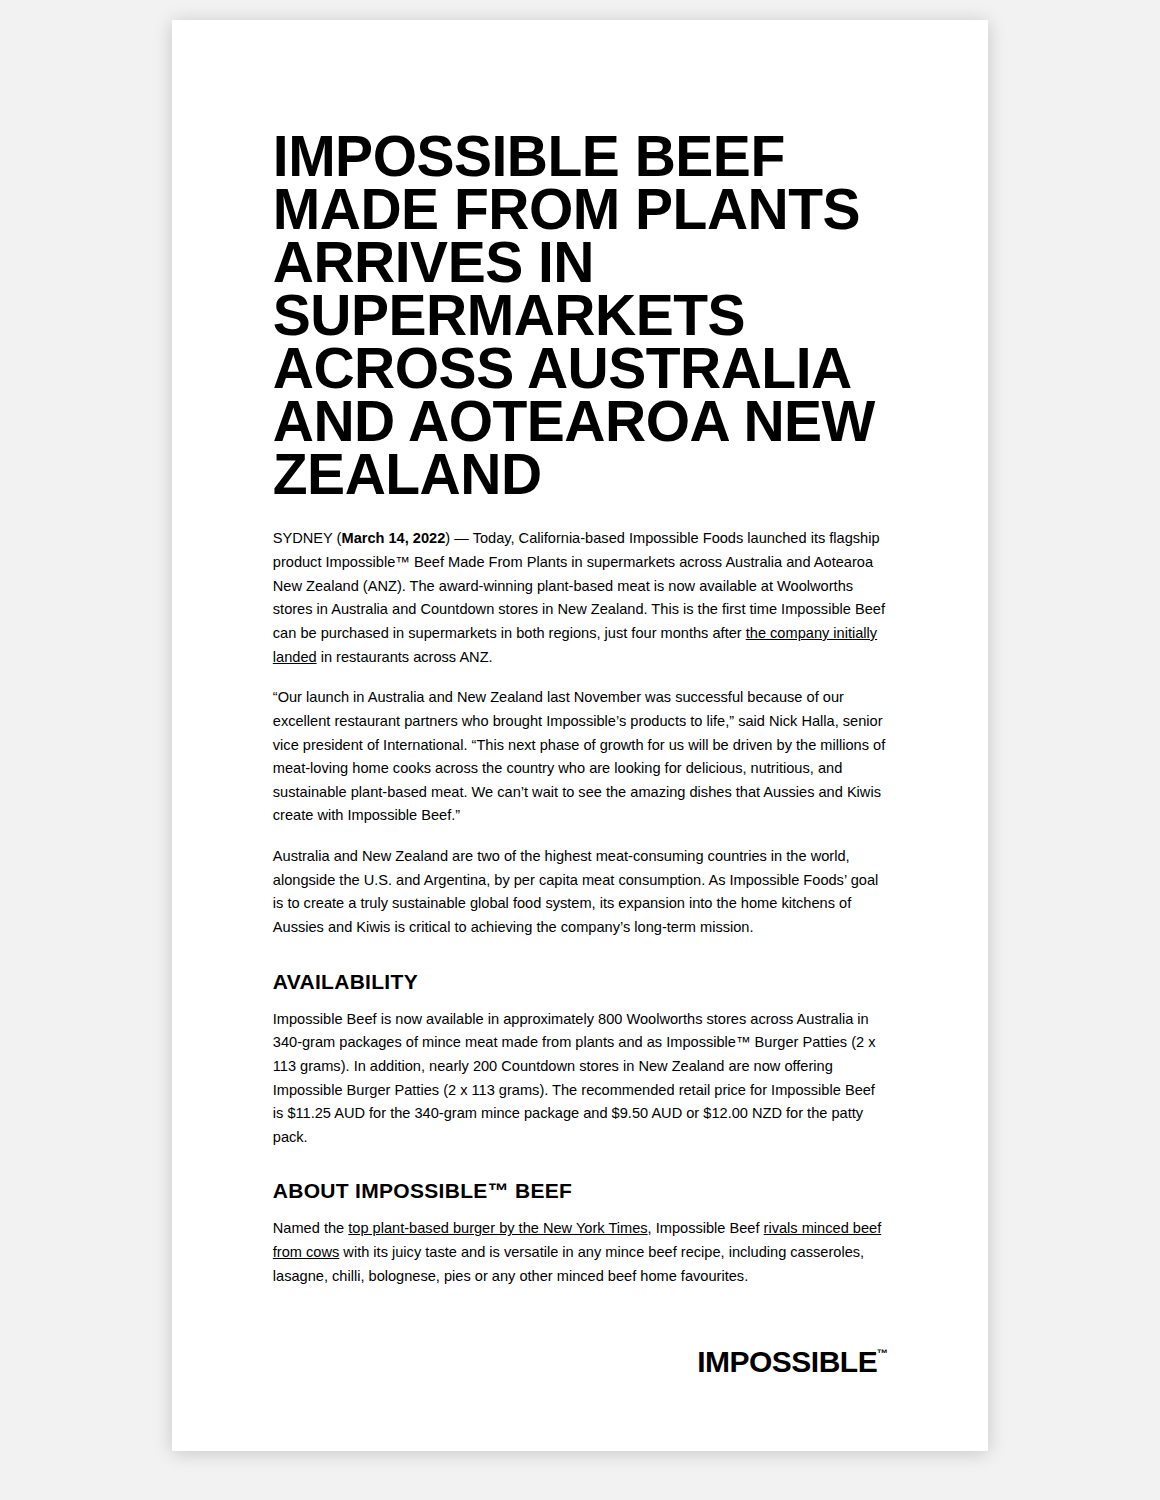Impossible Beef Made From Plants Arrives in Supermarkets Across Australia and Aotearoa New Zealand
SYDNEY (March 14, 2022) — Today, California-based Impossible Foods launched its flagship product Impossible™ Beef Made From Plants in supermarkets across Australia and Aotearoa New Zealand (ANZ). The award-winning plant-based meat is now available at Woolworths stores in Australia and Countdown stores in New Zealand. This is the first time Impossible Beef can be purchased in supermarkets in both regions, just four months after the company initially landed in restaurants across ANZ.
“Our launch in Australia and New Zealand last November was successful because of our excellent restaurant partners who brought Impossible’s products to life,” said Nick Halla, senior vice president of International. “This next phase of growth for us will be driven by the millions of meat-loving home cooks across the country who are looking for delicious, nutritious, and sustainable plant-based meat. We can’t wait to see the amazing dishes that Aussies and Kiwis create with Impossible Beef.”
Australia and New Zealand are two of the highest meat-consuming countries in the world, alongside the U.S. and Argentina, by per capita meat consumption. As Impossible Foods’ goal is to create a truly sustainable global food system, its expansion into the home kitchens of Aussies and Kiwis is critical to achieving the company’s long-term mission.
Availability
Impossible Beef is now available in approximately 800 Woolworths stores across Australia in 340-gram packages of mince meat made from plants and as Impossible™ Burger Patties (2 x 113 grams). In addition, nearly 200 Countdown stores in New Zealand are now offering Impossible Burger Patties (2 x 113 grams). The recommended retail price for Impossible Beef is $11.25 AUD for the 340-gram mince package and $9.50 AUD or $12.00 NZD for the patty pack.
About Impossible™ Beef
Named the top plant-based burger by the New York Times, Impossible Beef rivals minced beef from cows with its juicy taste and is versatile in any mince beef recipe, including casseroles, lasagne, chilli, bolognese, pies or any other minced beef home favourites.
Impossible™